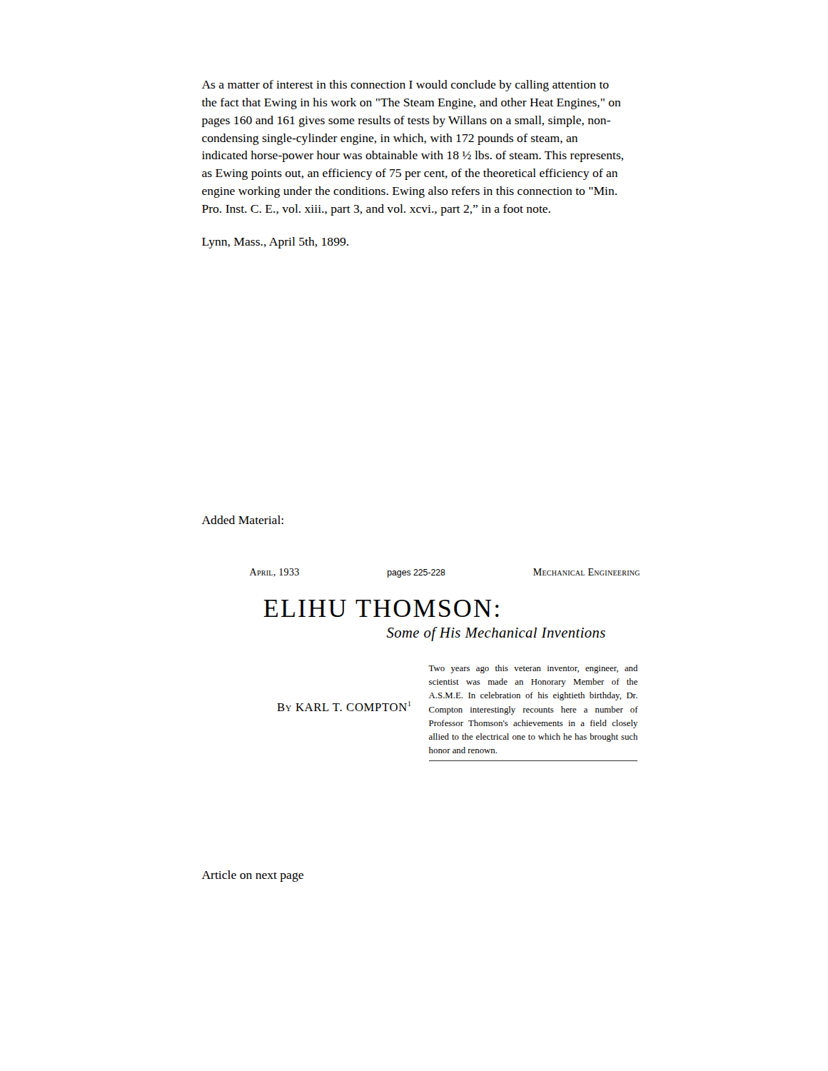As a matter of interest in this connection I would conclude by calling attention to the fact that Ewing in his work on "The Steam Engine, and other Heat Engines," on pages 160 and 161 gives some results of tests by Willans on a small, simple, non-condensing single-cylinder engine, in which, with 172 pounds of steam, an indicated horse-power hour was obtainable with 18 ½ lbs. of steam. This represents, as Ewing points out, an efficiency of 75 per cent, of the theoretical efficiency of an engine working under the conditions. Ewing also refers in this connection to "Min. Pro. Inst. C. E., vol. xiii., part 3, and vol. xcvi., part 2,” in a foot note.
Lynn, Mass., April 5th, 1899.
Added Material:
April, 1933 pages 225-228 Mechanical Engineering
ELIHU THOMSON:
Some of His Mechanical Inventions
By KARL T. COMPTON1
Two years ago this veteran inventor, engineer, and scientist was made an Honorary Member of the A.S.M.E. In celebration of his eightieth birthday, Dr. Compton interestingly recounts here a number of Professor Thomson's achievements in a field closely allied to the electrical one to which he has brought such honor and renown.
Article on next page